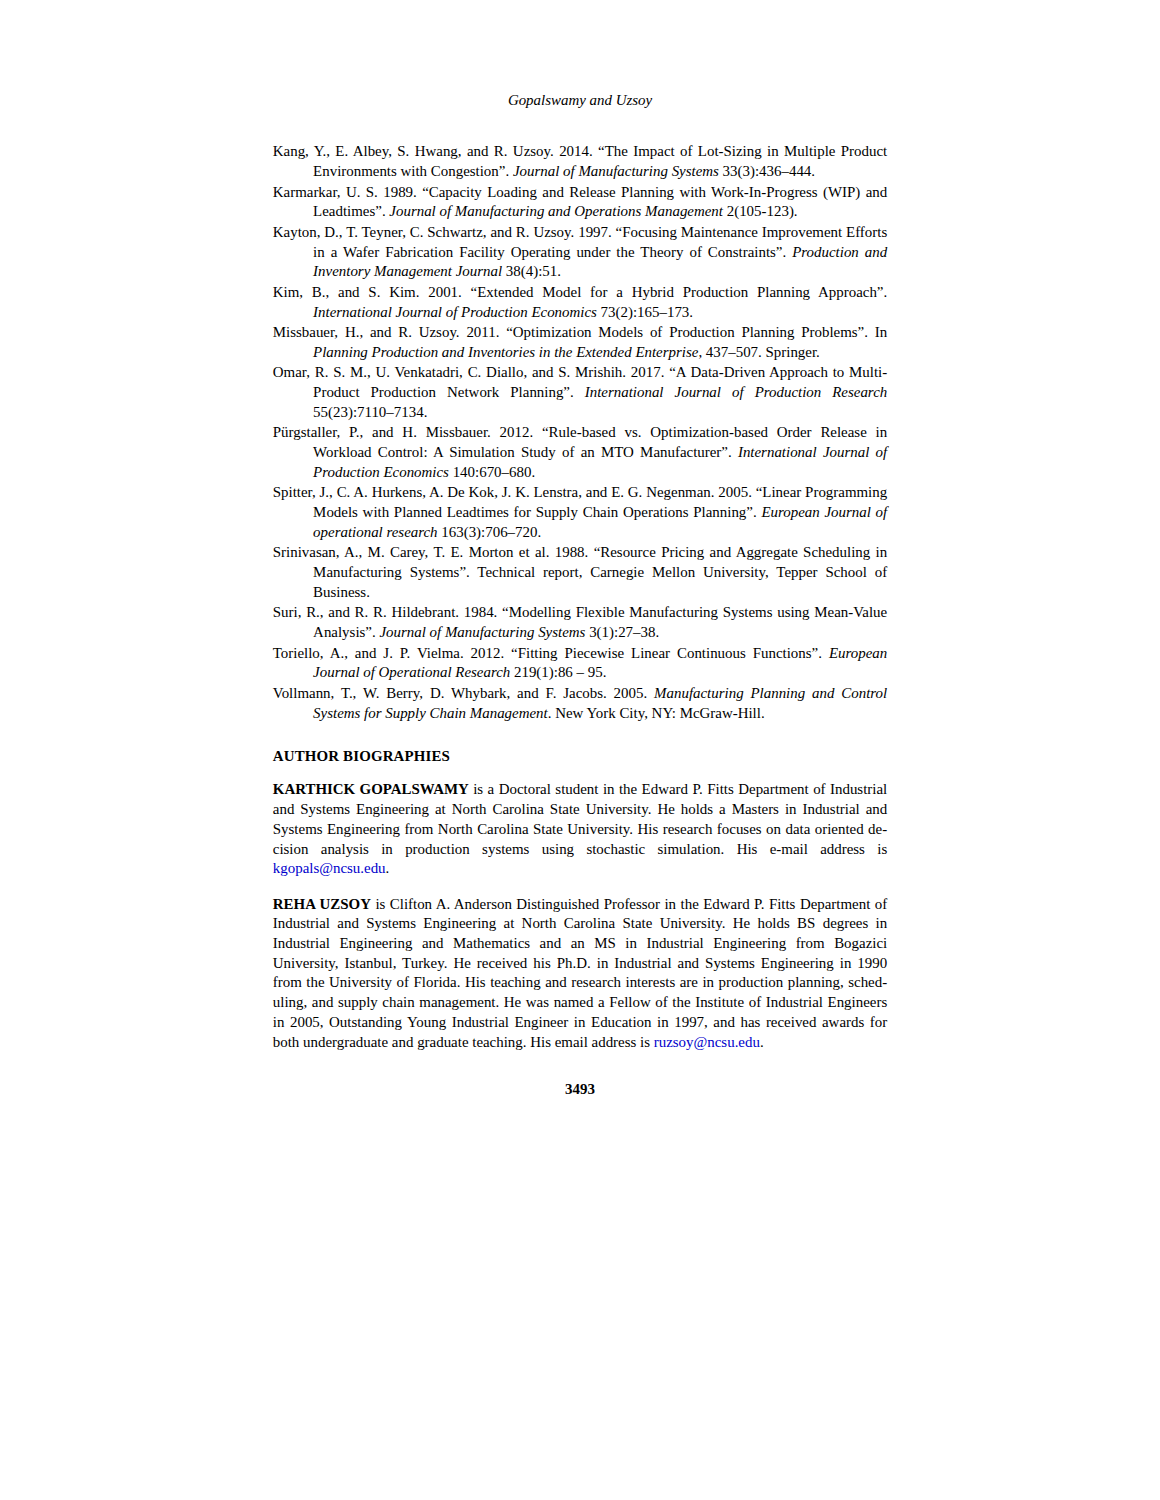Gopalswamy and Uzsoy
Kang, Y., E. Albey, S. Hwang, and R. Uzsoy. 2014. “The Impact of Lot-Sizing in Multiple Product Environments with Congestion”. Journal of Manufacturing Systems 33(3):436–444.
Karmarkar, U. S. 1989. “Capacity Loading and Release Planning with Work-In-Progress (WIP) and Leadtimes”. Journal of Manufacturing and Operations Management 2(105-123).
Kayton, D., T. Teyner, C. Schwartz, and R. Uzsoy. 1997. “Focusing Maintenance Improvement Efforts in a Wafer Fabrication Facility Operating under the Theory of Constraints”. Production and Inventory Management Journal 38(4):51.
Kim, B., and S. Kim. 2001. “Extended Model for a Hybrid Production Planning Approach”. International Journal of Production Economics 73(2):165–173.
Missbauer, H., and R. Uzsoy. 2011. “Optimization Models of Production Planning Problems”. In Planning Production and Inventories in the Extended Enterprise, 437–507. Springer.
Omar, R. S. M., U. Venkatadri, C. Diallo, and S. Mrishih. 2017. “A Data-Driven Approach to Multi-Product Production Network Planning”. International Journal of Production Research 55(23):7110–7134.
Pürgstaller, P., and H. Missbauer. 2012. “Rule-based vs. Optimization-based Order Release in Workload Control: A Simulation Study of an MTO Manufacturer”. International Journal of Production Economics 140:670–680.
Spitter, J., C. A. Hurkens, A. De Kok, J. K. Lenstra, and E. G. Negenman. 2005. “Linear Programming Models with Planned Leadtimes for Supply Chain Operations Planning”. European Journal of operational research 163(3):706–720.
Srinivasan, A., M. Carey, T. E. Morton et al. 1988. “Resource Pricing and Aggregate Scheduling in Manufacturing Systems”. Technical report, Carnegie Mellon University, Tepper School of Business.
Suri, R., and R. R. Hildebrant. 1984. “Modelling Flexible Manufacturing Systems using Mean-Value Analysis”. Journal of Manufacturing Systems 3(1):27–38.
Toriello, A., and J. P. Vielma. 2012. “Fitting Piecewise Linear Continuous Functions”. European Journal of Operational Research 219(1):86 – 95.
Vollmann, T., W. Berry, D. Whybark, and F. Jacobs. 2005. Manufacturing Planning and Control Systems for Supply Chain Management. New York City, NY: McGraw-Hill.
AUTHOR BIOGRAPHIES
KARTHICK GOPALSWAMY is a Doctoral student in the Edward P. Fitts Department of Industrial and Systems Engineering at North Carolina State University. He holds a Masters in Industrial and Systems Engineering from North Carolina State University. His research focuses on data oriented decision analysis in production systems using stochastic simulation. His e-mail address is kgopals@ncsu.edu.
REHA UZSOY is Clifton A. Anderson Distinguished Professor in the Edward P. Fitts Department of Industrial and Systems Engineering at North Carolina State University. He holds BS degrees in Industrial Engineering and Mathematics and an MS in Industrial Engineering from Bogazici University, Istanbul, Turkey. He received his Ph.D. in Industrial and Systems Engineering in 1990 from the University of Florida. His teaching and research interests are in production planning, scheduling, and supply chain management. He was named a Fellow of the Institute of Industrial Engineers in 2005, Outstanding Young Industrial Engineer in Education in 1997, and has received awards for both undergraduate and graduate teaching. His email address is ruzsoy@ncsu.edu.
3493